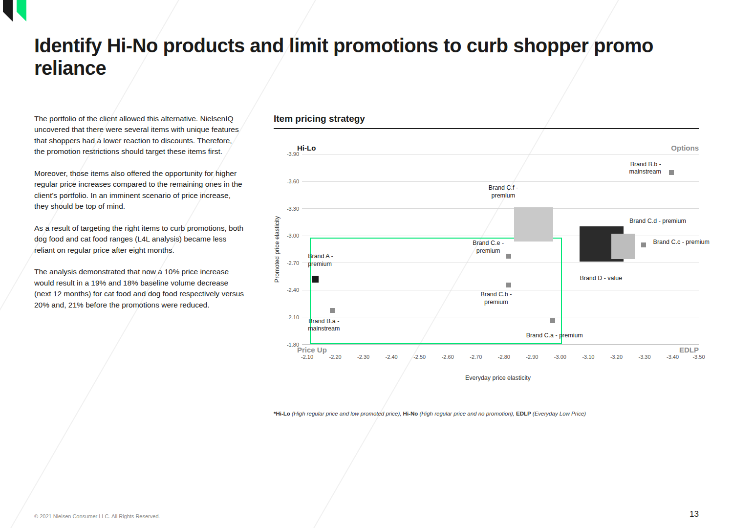Identify Hi-No products and limit promotions to curb shopper promo reliance
The portfolio of the client allowed this alternative. NielsenIQ uncovered that there were several items with unique features that shoppers had a lower reaction to discounts. Therefore, the promotion restrictions should target these items first.
Moreover, those items also offered the opportunity for higher regular price increases compared to the remaining ones in the client’s portfolio. In an imminent scenario of price increase, they should be top of mind.
As a result of targeting the right items to curb promotions, both dog food and cat food ranges (L4L analysis) became less reliant on regular price after eight months.
The analysis demonstrated that now a 10% price increase would result in a 19% and 18% baseline volume decrease (next 12 months) for cat food and dog food respectively versus 20% and, 21% before the promotions were reduced.
Item pricing strategy
Hi-Lo Options
Promoted price elasticity
-3.90 -3.60 -3.30 -3.00 -2.70 -2.40 -2.10 -1.80
Brand B.b -
mainstream
Brand C.f -
premium
Brand C.d - premium
Brand C.c - premium
Brand D - value
Brand C.e -
premium
Brand A -
premium
Brand C.b -
premium
Brand B.a -
mainstream
Brand C.a - premium
Price Up EDLP
-2.10 -2.20 -2.30 -2.40 -2.50 -2.60 -2.70 -2.80 -2.90 -3.00 -3.10 -3.20 -3.30 -3.40 -3.50
Everyday price elasticity
*Hi-Lo (High regular price and low promoted price), Hi-No (High regular price and no promotion), EDLP (Everyday Low Price)
© 2021 Nielsen Consumer LLC. All Rights Reserved. 13